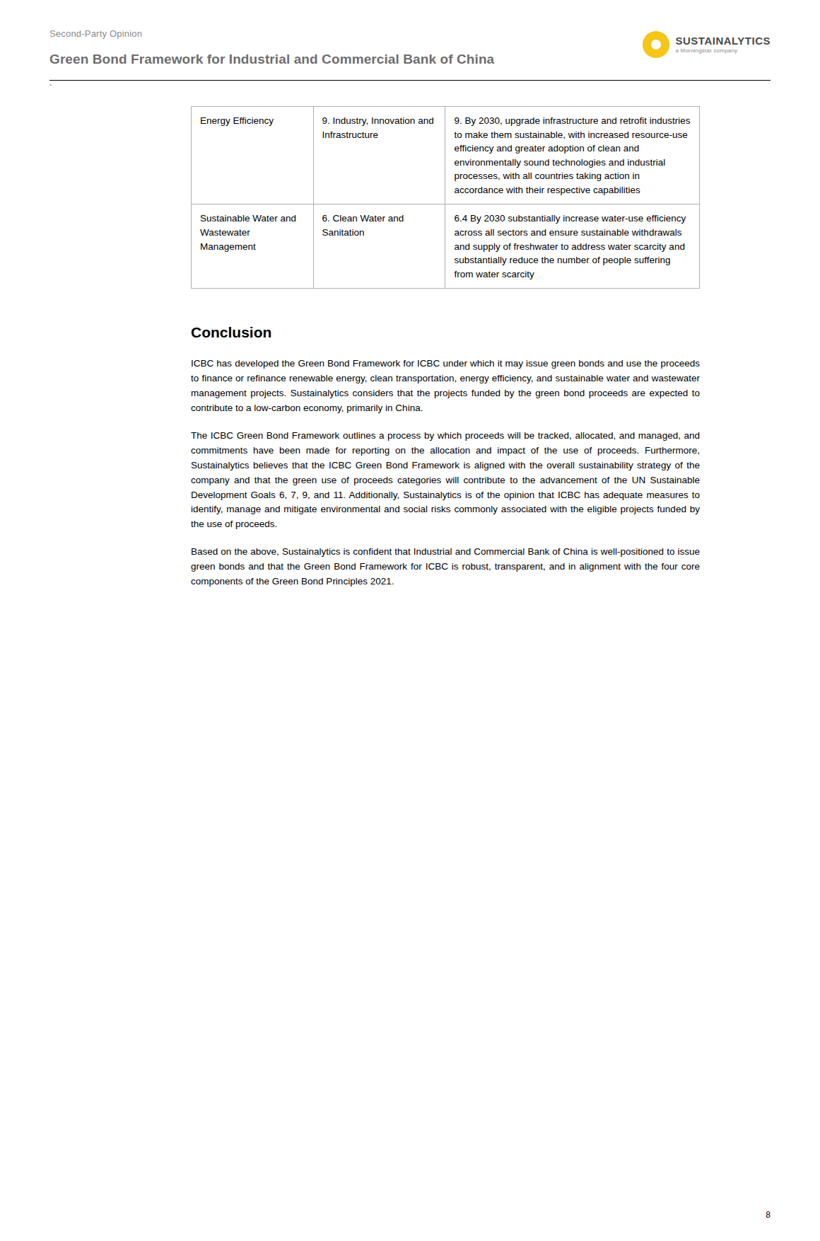Second-Party Opinion
Green Bond Framework for Industrial and Commercial Bank of China
SUSTAINALYTICS
a Morningstar company
`
| Energy Efficiency | 9. Industry, Innovation and Infrastructure | 9. By 2030, upgrade infrastructure and retrofit industries to make them sustainable, with increased resource-use efficiency and greater adoption of clean and environmentally sound technologies and industrial processes, with all countries taking action in accordance with their respective capabilities |
| Sustainable Water and Wastewater Management | 6. Clean Water and Sanitation | 6.4 By 2030 substantially increase water-use efficiency across all sectors and ensure sustainable withdrawals and supply of freshwater to address water scarcity and substantially reduce the number of people suffering from water scarcity |
Conclusion
ICBC has developed the Green Bond Framework for ICBC under which it may issue green bonds and use the proceeds to finance or refinance renewable energy, clean transportation, energy efficiency, and sustainable water and wastewater management projects. Sustainalytics considers that the projects funded by the green bond proceeds are expected to contribute to a low-carbon economy, primarily in China.
The ICBC Green Bond Framework outlines a process by which proceeds will be tracked, allocated, and managed, and commitments have been made for reporting on the allocation and impact of the use of proceeds. Furthermore, Sustainalytics believes that the ICBC Green Bond Framework is aligned with the overall sustainability strategy of the company and that the green use of proceeds categories will contribute to the advancement of the UN Sustainable Development Goals 6, 7, 9, and 11. Additionally, Sustainalytics is of the opinion that ICBC has adequate measures to identify, manage and mitigate environmental and social risks commonly associated with the eligible projects funded by the use of proceeds.
Based on the above, Sustainalytics is confident that Industrial and Commercial Bank of China is well-positioned to issue green bonds and that the Green Bond Framework for ICBC is robust, transparent, and in alignment with the four core components of the Green Bond Principles 2021.
8